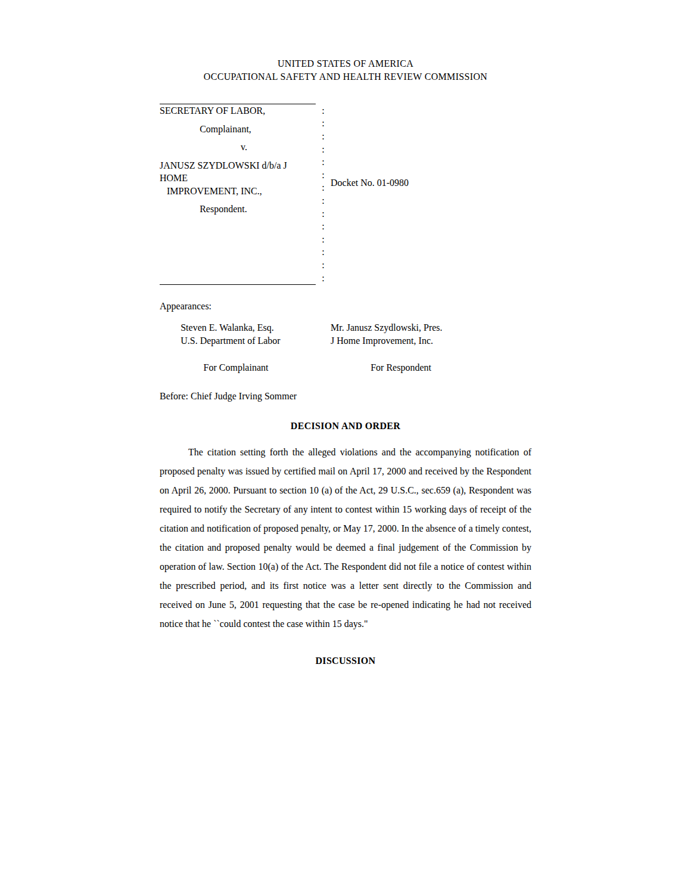UNITED STATES OF AMERICA
OCCUPATIONAL SAFETY AND HEALTH REVIEW COMMISSION
| SECRETARY OF LABOR, Complainant, v. JANUSZ SZYDLOWSKI d/b/a J HOME IMPROVEMENT, INC., Respondent. | : : : : : : : : : : : : : : | Docket No. 01-0980 |
Appearances:
| Steven E. Walanka, Esq. U.S. Department of Labor For Complainant | Mr. Janusz Szydlowski, Pres. J Home Improvement, Inc. For Respondent |
Before: Chief Judge Irving Sommer
DECISION AND ORDER
The citation setting forth the alleged violations and the accompanying notification of proposed penalty was issued by certified mail on April 17, 2000 and received by the Respondent on April 26, 2000. Pursuant to section 10 (a) of the Act, 29 U.S.C., sec.659 (a), Respondent was required to notify the Secretary of any intent to contest within 15 working days of receipt of the citation and notification of proposed penalty, or May 17, 2000. In the absence of a timely contest, the citation and proposed penalty would be deemed a final judgement of the Commission by operation of law. Section 10(a) of the Act. The Respondent did not file a notice of contest within the prescribed period, and its first notice was a letter sent directly to the Commission and received on June 5, 2001 requesting that the case be re-opened indicating he had not received notice that he ``could contest the case within 15 days."
DISCUSSION